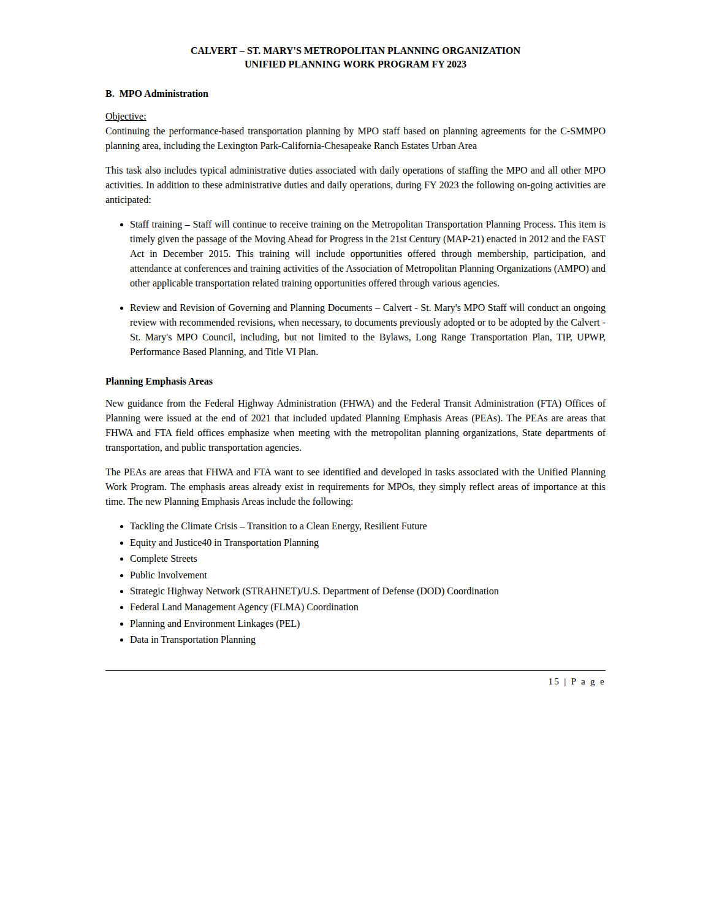CALVERT – ST. MARY'S METROPOLITAN PLANNING ORGANIZATION UNIFIED PLANNING WORK PROGRAM FY 2023
B. MPO Administration
Objective:
Continuing the performance-based transportation planning by MPO staff based on planning agreements for the C-SMMPO planning area, including the Lexington Park-California-Chesapeake Ranch Estates Urban Area
This task also includes typical administrative duties associated with daily operations of staffing the MPO and all other MPO activities. In addition to these administrative duties and daily operations, during FY 2023 the following on-going activities are anticipated:
Staff training – Staff will continue to receive training on the Metropolitan Transportation Planning Process. This item is timely given the passage of the Moving Ahead for Progress in the 21st Century (MAP-21) enacted in 2012 and the FAST Act in December 2015. This training will include opportunities offered through membership, participation, and attendance at conferences and training activities of the Association of Metropolitan Planning Organizations (AMPO) and other applicable transportation related training opportunities offered through various agencies.
Review and Revision of Governing and Planning Documents – Calvert - St. Mary's MPO Staff will conduct an ongoing review with recommended revisions, when necessary, to documents previously adopted or to be adopted by the Calvert - St. Mary's MPO Council, including, but not limited to the Bylaws, Long Range Transportation Plan, TIP, UPWP, Performance Based Planning, and Title VI Plan.
Planning Emphasis Areas
New guidance from the Federal Highway Administration (FHWA) and the Federal Transit Administration (FTA) Offices of Planning were issued at the end of 2021 that included updated Planning Emphasis Areas (PEAs). The PEAs are areas that FHWA and FTA field offices emphasize when meeting with the metropolitan planning organizations, State departments of transportation, and public transportation agencies.
The PEAs are areas that FHWA and FTA want to see identified and developed in tasks associated with the Unified Planning Work Program. The emphasis areas already exist in requirements for MPOs, they simply reflect areas of importance at this time. The new Planning Emphasis Areas include the following:
Tackling the Climate Crisis – Transition to a Clean Energy, Resilient Future
Equity and Justice40 in Transportation Planning
Complete Streets
Public Involvement
Strategic Highway Network (STRAHNET)/U.S. Department of Defense (DOD) Coordination
Federal Land Management Agency (FLMA) Coordination
Planning and Environment Linkages (PEL)
Data in Transportation Planning
15 | P a g e